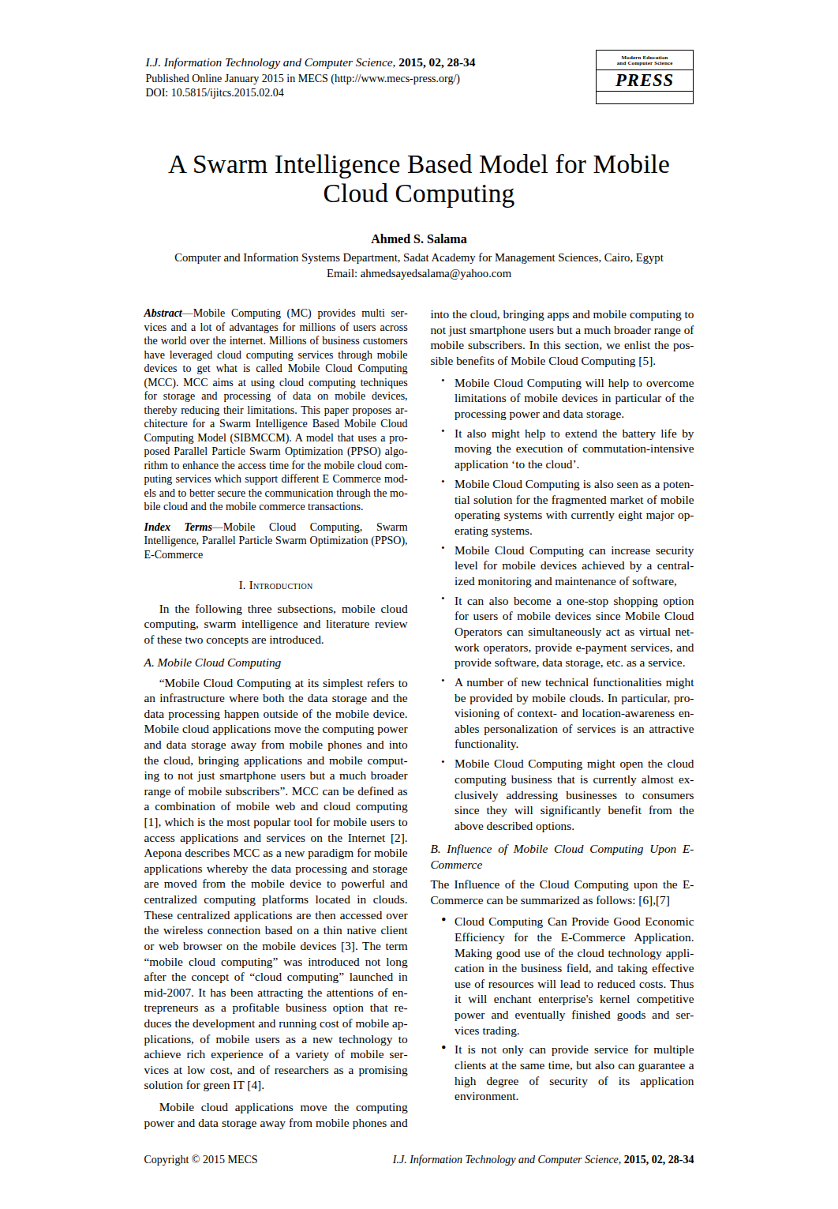I.J. Information Technology and Computer Science, 2015, 02, 28-34
Published Online January 2015 in MECS (http://www.mecs-press.org/)
DOI: 10.5815/ijitcs.2015.02.04
Modern Education
and Computer Science
PRESS
A Swarm Intelligence Based Model for Mobile
Cloud Computing
Ahmed S. Salama
Computer and Information Systems Department, Sadat Academy for Management Sciences, Cairo, Egypt
Email: ahmedsayedsalama@yahoo.com
Abstract—Mobile Computing (MC) provides multi services and a lot of advantages for millions of users across the world over the internet. Millions of business customers have leveraged cloud computing services through mobile devices to get what is called Mobile Cloud Computing (MCC). MCC aims at using cloud computing techniques for storage and processing of data on mobile devices, thereby reducing their limitations. This paper proposes architecture for a Swarm Intelligence Based Mobile Cloud Computing Model (SIBMCCM). A model that uses a proposed Parallel Particle Swarm Optimization (PPSO) algorithm to enhance the access time for the mobile cloud computing services which support different E Commerce models and to better secure the communication through the mobile cloud and the mobile commerce transactions.
Index Terms—Mobile Cloud Computing, Swarm Intelligence, Parallel Particle Swarm Optimization (PPSO), E-Commerce
I. Introduction
In the following three subsections, mobile cloud computing, swarm intelligence and literature review of these two concepts are introduced.
A. Mobile Cloud Computing
“Mobile Cloud Computing at its simplest refers to an infrastructure where both the data storage and the data processing happen outside of the mobile device. Mobile cloud applications move the computing power and data storage away from mobile phones and into the cloud, bringing applications and mobile computing to not just smartphone users but a much broader range of mobile subscribers”. MCC can be defined as a combination of mobile web and cloud computing [1], which is the most popular tool for mobile users to access applications and services on the Internet [2]. Aepona describes MCC as a new paradigm for mobile applications whereby the data processing and storage are moved from the mobile device to powerful and centralized computing platforms located in clouds. These centralized applications are then accessed over the wireless connection based on a thin native client or web browser on the mobile devices [3]. The term “mobile cloud computing” was introduced not long after the concept of “cloud computing” launched in mid-2007. It has been attracting the attentions of entrepreneurs as a profitable business option that reduces the development and running cost of mobile applications, of mobile users as a new technology to achieve rich experience of a variety of mobile services at low cost, and of researchers as a promising solution for green IT [4].
Mobile cloud applications move the computing power and data storage away from mobile phones and into the cloud, bringing apps and mobile computing to not just smartphone users but a much broader range of mobile subscribers. In this section, we enlist the possible benefits of Mobile Cloud Computing [5].
Mobile Cloud Computing will help to overcome limitations of mobile devices in particular of the processing power and data storage.
It also might help to extend the battery life by moving the execution of commutation-intensive application ‘to the cloud’.
Mobile Cloud Computing is also seen as a potential solution for the fragmented market of mobile operating systems with currently eight major operating systems.
Mobile Cloud Computing can increase security level for mobile devices achieved by a centralized monitoring and maintenance of software,
It can also become a one-stop shopping option for users of mobile devices since Mobile Cloud Operators can simultaneously act as virtual network operators, provide e-payment services, and provide software, data storage, etc. as a service.
A number of new technical functionalities might be provided by mobile clouds. In particular, provisioning of context- and location-awareness enables personalization of services is an attractive functionality.
Mobile Cloud Computing might open the cloud computing business that is currently almost exclusively addressing businesses to consumers since they will significantly benefit from the above described options.
B. Influence of Mobile Cloud Computing Upon E-Commerce
The Influence of the Cloud Computing upon the E-Commerce can be summarized as follows: [6],[7]
Cloud Computing Can Provide Good Economic Efficiency for the E-Commerce Application. Making good use of the cloud technology application in the business field, and taking effective use of resources will lead to reduced costs. Thus it will enchant enterprise's kernel competitive power and eventually finished goods and services trading.
It is not only can provide service for multiple clients at the same time, but also can guarantee a high degree of security of its application environment.
Copyright © 2015 MECS
I.J. Information Technology and Computer Science, 2015, 02, 28-34